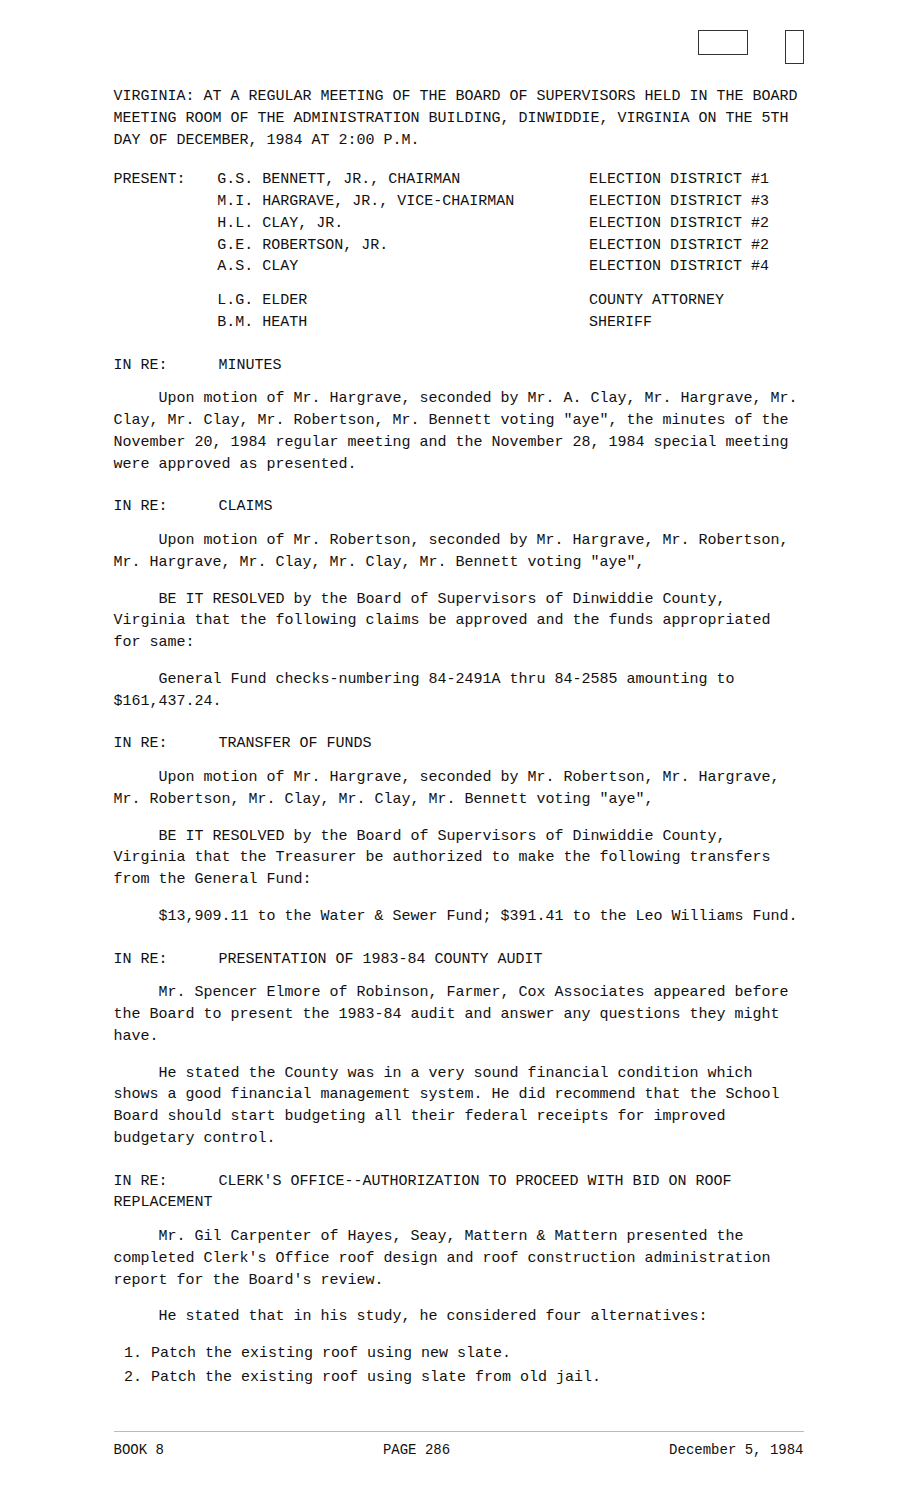VIRGINIA: AT A REGULAR MEETING OF THE BOARD OF SUPERVISORS HELD IN THE BOARD MEETING ROOM OF THE ADMINISTRATION BUILDING, DINWIDDIE, VIRGINIA ON THE 5TH DAY OF DECEMBER, 1984 AT 2:00 P.M.
| PRESENT: | G.S. BENNETT, JR., CHAIRMAN | ELECTION DISTRICT #1 |
| | M.I. HARGRAVE, JR., VICE-CHAIRMAN | ELECTION DISTRICT #3 |
| | H.L. CLAY, JR. | ELECTION DISTRICT #2 |
| | G.E. ROBERTSON, JR. | ELECTION DISTRICT #2 |
| | A.S. CLAY | ELECTION DISTRICT #4 |
| | L.G. ELDER | COUNTY ATTORNEY |
| | B.M. HEATH | SHERIFF |
IN RE: MINUTES
Upon motion of Mr. Hargrave, seconded by Mr. A. Clay, Mr. Hargrave, Mr. Clay, Mr. Clay, Mr. Robertson, Mr. Bennett voting "aye", the minutes of the November 20, 1984 regular meeting and the November 28, 1984 special meeting were approved as presented.
IN RE: CLAIMS
Upon motion of Mr. Robertson, seconded by Mr. Hargrave, Mr. Robertson, Mr. Hargrave, Mr. Clay, Mr. Clay, Mr. Bennett voting "aye",
BE IT RESOLVED by the Board of Supervisors of Dinwiddie County, Virginia that the following claims be approved and the funds appropriated for same:
General Fund checks-numbering 84-2491A thru 84-2585 amounting to $161,437.24.
IN RE: TRANSFER OF FUNDS
Upon motion of Mr. Hargrave, seconded by Mr. Robertson, Mr. Hargrave, Mr. Robertson, Mr. Clay, Mr. Clay, Mr. Bennett voting "aye",
BE IT RESOLVED by the Board of Supervisors of Dinwiddie County, Virginia that the Treasurer be authorized to make the following transfers from the General Fund:
$13,909.11 to the Water & Sewer Fund; $391.41 to the Leo Williams Fund.
IN RE: PRESENTATION OF 1983-84 COUNTY AUDIT
Mr. Spencer Elmore of Robinson, Farmer, Cox Associates appeared before the Board to present the 1983-84 audit and answer any questions they might have.
He stated the County was in a very sound financial condition which shows a good financial management system. He did recommend that the School Board should start budgeting all their federal receipts for improved budgetary control.
IN RE: CLERK'S OFFICE--AUTHORIZATION TO PROCEED WITH BID ON ROOF REPLACEMENT
Mr. Gil Carpenter of Hayes, Seay, Mattern & Mattern presented the completed Clerk's Office roof design and roof construction administration report for the Board's review.
He stated that in his study, he considered four alternatives:
Patch the existing roof using new slate.
Patch the existing roof using slate from old jail.
BOOK 8 PAGE 286 December 5, 1984